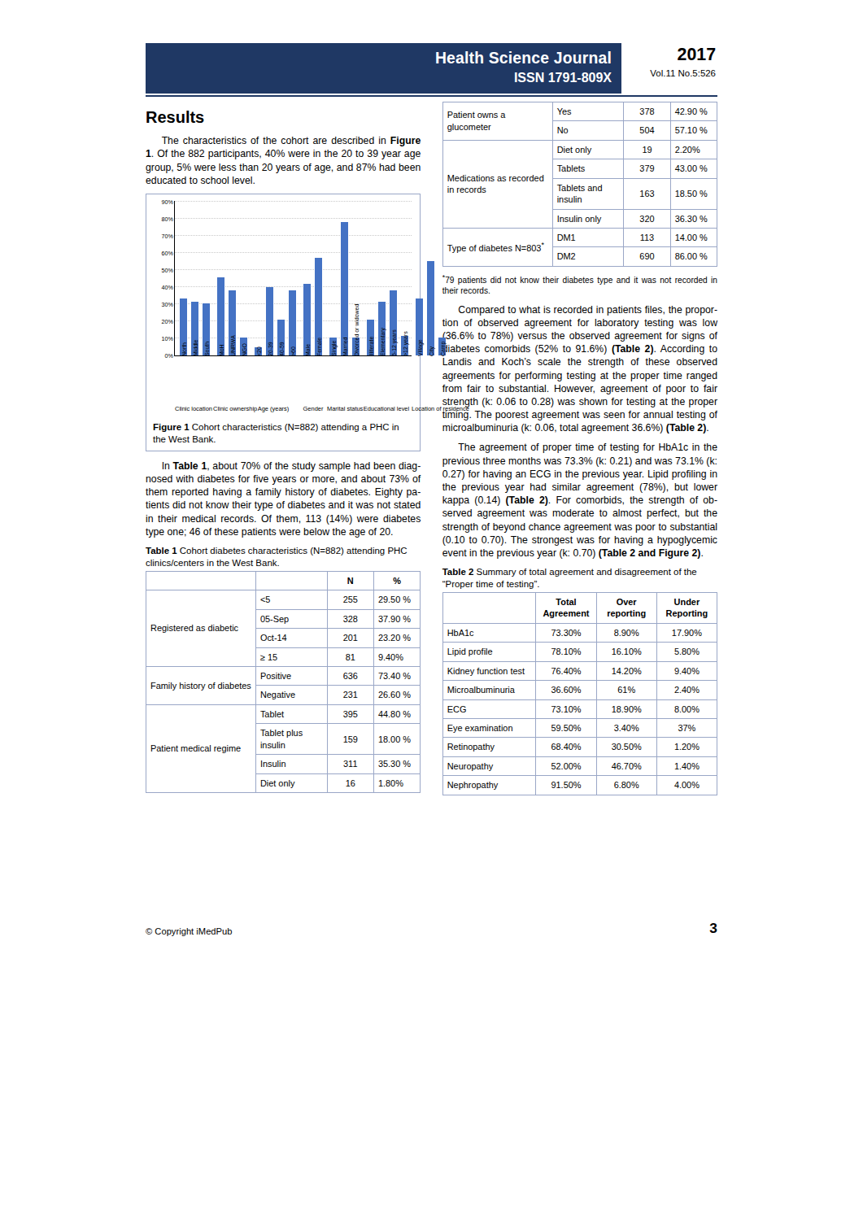Health Science Journal
ISSN 1791-809X
2017
Vol.11 No.5:526
Results
The characteristics of the cohort are described in Figure 1. Of the 882 participants, 40% were in the 20 to 39 year age group, 5% were less than 20 years of age, and 87% had been educated to school level.
0%
10%
20%
30%
40%
50%
60%
70%
80%
90%
North
Middle
South
MoH
UNRWA
NGO
<20
20-39
40-59
>60
Male
Female
Single
Married
Divorced or widowed
Illiterate
Elementary
6-12 years
>12 years
Village
City
Camp
Clinic location
Clinic ownership
Age (years)
Gender
Marital status
Educational level
Location of residence
Figure 1 Cohort characteristics (N=882) attending a PHC in the West Bank.
In Table 1, about 70% of the study sample had been diagnosed with diabetes for five years or more, and about 73% of them reported having a family history of diabetes. Eighty patients did not know their type of diabetes and it was not stated in their medical records. Of them, 113 (14%) were diabetes type one; 46 of these patients were below the age of 20.
Table 1 Cohort diabetes characteristics (N=882) attending PHC clinics/centers in the West Bank.
| | | N | % |
| --- | --- | --- | --- |
| Registered as diabetic | <5 | 255 | 29.50 % |
| 05-Sep | 328 | 37.90 % |
| Oct-14 | 201 | 23.20 % |
| ≥ 15 | 81 | 9.40% |
| Family history of diabetes | Positive | 636 | 73.40 % |
| Negative | 231 | 26.60 % |
| Patient medical regime | Tablet | 395 | 44.80 % |
| Tablet plus insulin | 159 | 18.00 % |
| Insulin | 311 | 35.30 % |
| Diet only | 16 | 1.80% |
| Patient owns a glucometer | Yes | 378 | 42.90 % |
| No | 504 | 57.10 % |
| Medications as recorded in records | Diet only | 19 | 2.20% |
| Tablets | 379 | 43.00 % |
| Tablets and insulin | 163 | 18.50 % |
| Insulin only | 320 | 36.30 % |
| Type of diabetes N=803 * | DM1 | 113 | 14.00 % |
| DM2 | 690 | 86.00 % |
*79 patients did not know their diabetes type and it was not recorded in their records.
Compared to what is recorded in patients files, the proportion of observed agreement for laboratory testing was low (36.6% to 78%) versus the observed agreement for signs of diabetes comorbids (52% to 91.6%) (Table 2). According to Landis and Koch’s scale the strength of these observed agreements for performing testing at the proper time ranged from fair to substantial. However, agreement of poor to fair strength (k: 0.06 to 0.28) was shown for testing at the proper timing. The poorest agreement was seen for annual testing of microalbuminuria (k: 0.06, total agreement 36.6%) (Table 2).
The agreement of proper time of testing for HbA1c in the previous three months was 73.3% (k: 0.21) and was 73.1% (k: 0.27) for having an ECG in the previous year. Lipid profiling in the previous year had similar agreement (78%), but lower kappa (0.14) (Table 2). For comorbids, the strength of observed agreement was moderate to almost perfect, but the strength of beyond chance agreement was poor to substantial (0.10 to 0.70). The strongest was for having a hypoglycemic event in the previous year (k: 0.70) (Table 2 and Figure 2).
Table 2 Summary of total agreement and disagreement of the “Proper time of testing”.
| | Total Agreement | Over reporting | Under Reporting |
| --- | --- | --- | --- |
| HbA1c | 73.30% | 8.90% | 17.90% |
| Lipid profile | 78.10% | 16.10% | 5.80% |
| Kidney function test | 76.40% | 14.20% | 9.40% |
| Microalbuminuria | 36.60% | 61% | 2.40% |
| ECG | 73.10% | 18.90% | 8.00% |
| Eye examination | 59.50% | 3.40% | 37% |
| Retinopathy | 68.40% | 30.50% | 1.20% |
| Neuropathy | 52.00% | 46.70% | 1.40% |
| Nephropathy | 91.50% | 6.80% | 4.00% |
© Copyright iMedPub
3